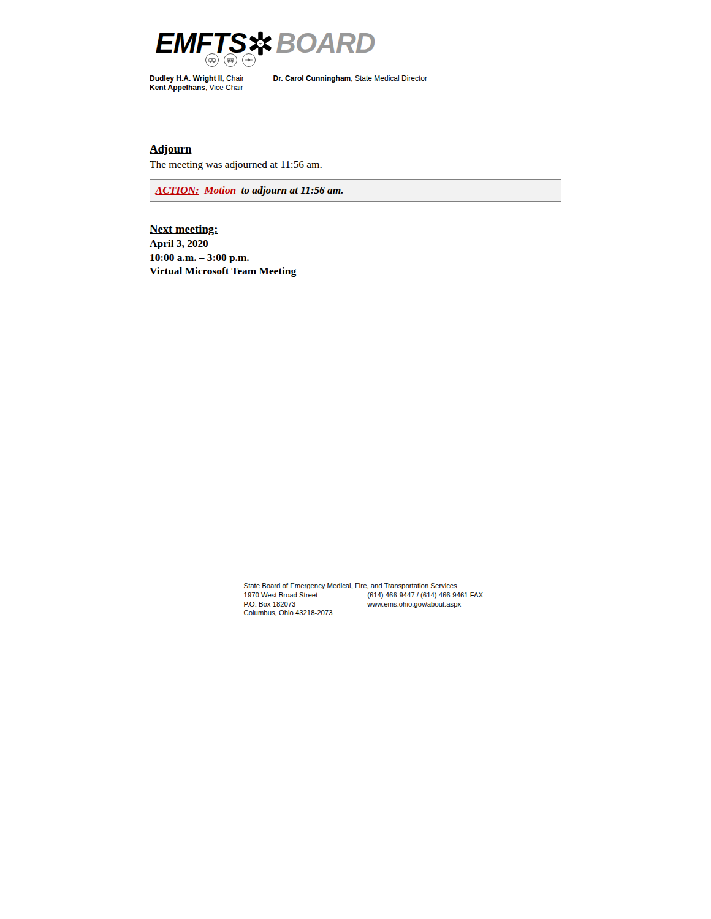EMFTS BOARD
Dudley H.A. Wright II, Chair
Kent Appelhans, Vice Chair
Dr. Carol Cunningham, State Medical Director
Adjourn
The meeting was adjourned at 11:56 am.
ACTION: Motion to adjourn at 11:56 am.
Next meeting:
April 3, 2020
10:00 a.m. – 3:00 p.m.
Virtual Microsoft Team Meeting
State Board of Emergency Medical, Fire, and Transportation Services
1970 West Broad Street
(614) 466-9447 / (614) 466-9461 FAX
P.O. Box 182073
www.ems.ohio.gov/about.aspx
Columbus, Ohio 43218-2073